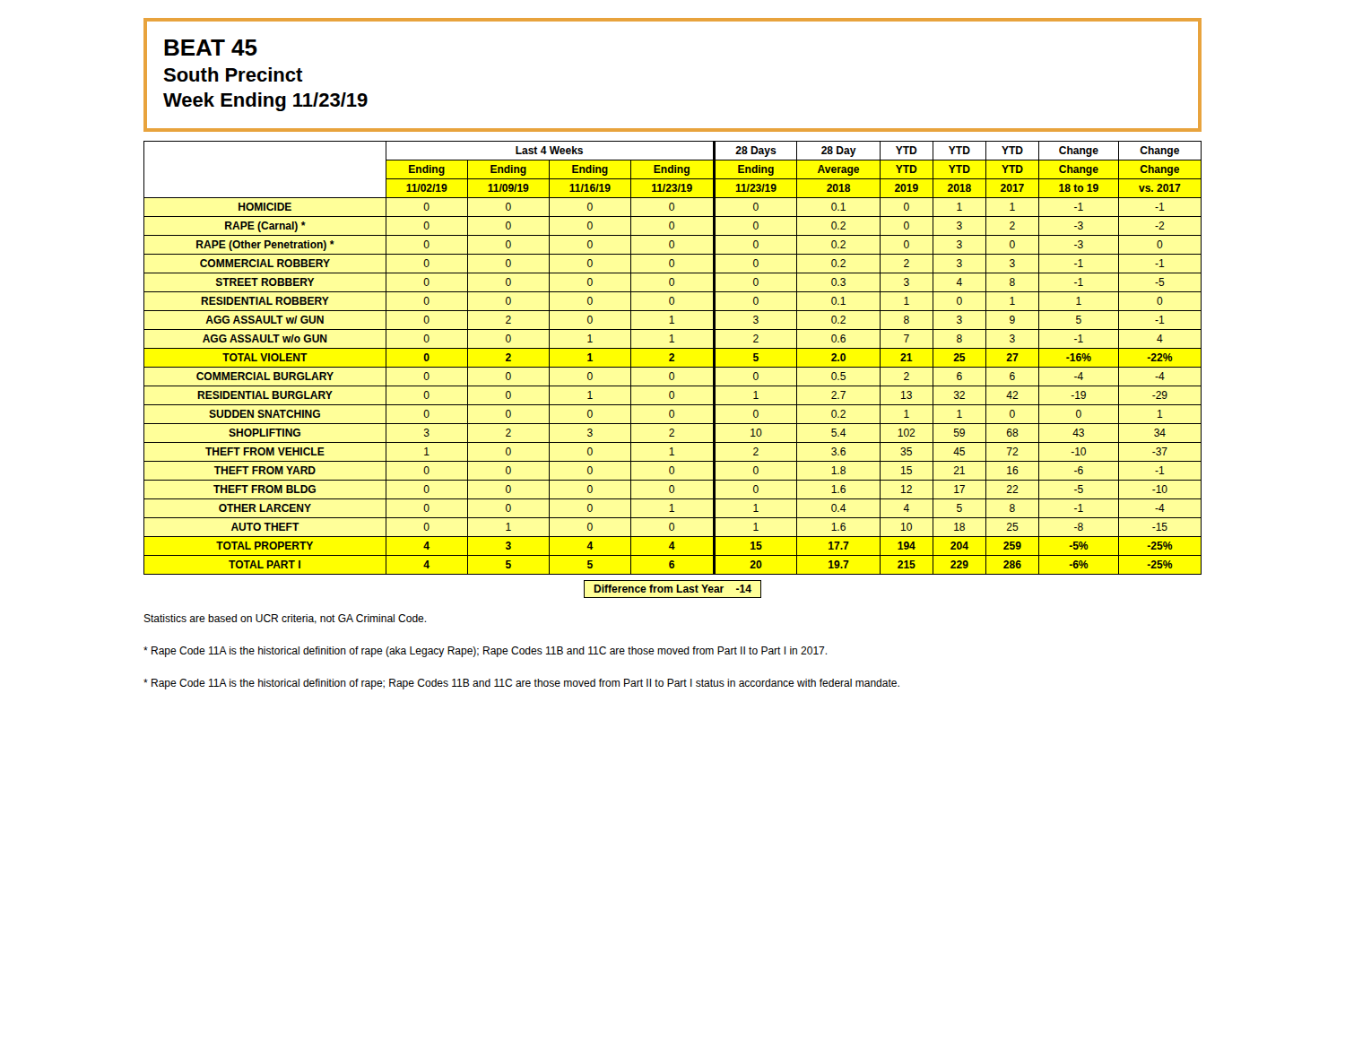BEAT 45
South Precinct
Week Ending 11/23/19
| | Last 4 Weeks | 28 Days | 28 Day | YTD | YTD | YTD | Change | Change |
| --- | --- | --- | --- | --- | --- | --- | --- | --- |
| Ending | Ending | Ending | Ending | Ending | Average | YTD | YTD | YTD | Change | Change |
| 11/02/19 | 11/09/19 | 11/16/19 | 11/23/19 | 11/23/19 | 2018 | 2019 | 2018 | 2017 | 18 to 19 | vs. 2017 |
| HOMICIDE | 0 | 0 | 0 | 0 | 0 | 0.1 | 0 | 1 | 1 | -1 | -1 |
| RAPE (Carnal) * | 0 | 0 | 0 | 0 | 0 | 0.2 | 0 | 3 | 2 | -3 | -2 |
| RAPE (Other Penetration) * | 0 | 0 | 0 | 0 | 0 | 0.2 | 0 | 3 | 0 | -3 | 0 |
| COMMERCIAL ROBBERY | 0 | 0 | 0 | 0 | 0 | 0.2 | 2 | 3 | 3 | -1 | -1 |
| STREET ROBBERY | 0 | 0 | 0 | 0 | 0 | 0.3 | 3 | 4 | 8 | -1 | -5 |
| RESIDENTIAL ROBBERY | 0 | 0 | 0 | 0 | 0 | 0.1 | 1 | 0 | 1 | 1 | 0 |
| AGG ASSAULT w/ GUN | 0 | 2 | 0 | 1 | 3 | 0.2 | 8 | 3 | 9 | 5 | -1 |
| AGG ASSAULT w/o GUN | 0 | 0 | 1 | 1 | 2 | 0.6 | 7 | 8 | 3 | -1 | 4 |
| TOTAL VIOLENT | 0 | 2 | 1 | 2 | 5 | 2.0 | 21 | 25 | 27 | -16% | -22% |
| COMMERCIAL BURGLARY | 0 | 0 | 0 | 0 | 0 | 0.5 | 2 | 6 | 6 | -4 | -4 |
| RESIDENTIAL BURGLARY | 0 | 0 | 1 | 0 | 1 | 2.7 | 13 | 32 | 42 | -19 | -29 |
| SUDDEN SNATCHING | 0 | 0 | 0 | 0 | 0 | 0.2 | 1 | 1 | 0 | 0 | 1 |
| SHOPLIFTING | 3 | 2 | 3 | 2 | 10 | 5.4 | 102 | 59 | 68 | 43 | 34 |
| THEFT FROM VEHICLE | 1 | 0 | 0 | 1 | 2 | 3.6 | 35 | 45 | 72 | -10 | -37 |
| THEFT FROM YARD | 0 | 0 | 0 | 0 | 0 | 1.8 | 15 | 21 | 16 | -6 | -1 |
| THEFT FROM BLDG | 0 | 0 | 0 | 0 | 0 | 1.6 | 12 | 17 | 22 | -5 | -10 |
| OTHER LARCENY | 0 | 0 | 0 | 1 | 1 | 0.4 | 4 | 5 | 8 | -1 | -4 |
| AUTO THEFT | 0 | 1 | 0 | 0 | 1 | 1.6 | 10 | 18 | 25 | -8 | -15 |
| TOTAL PROPERTY | 4 | 3 | 4 | 4 | 15 | 17.7 | 194 | 204 | 259 | -5% | -25% |
| TOTAL PART I | 4 | 5 | 5 | 6 | 20 | 19.7 | 215 | 229 | 286 | -6% | -25% |
Difference from Last Year -14
Statistics are based on UCR criteria, not GA Criminal Code.
* Rape Code 11A is the historical definition of rape (aka Legacy Rape); Rape Codes 11B and 11C are those moved from Part II to Part I in 2017.
* Rape Code 11A is the historical definition of rape; Rape Codes 11B and 11C are those moved from Part II to Part I status in accordance with federal mandate.